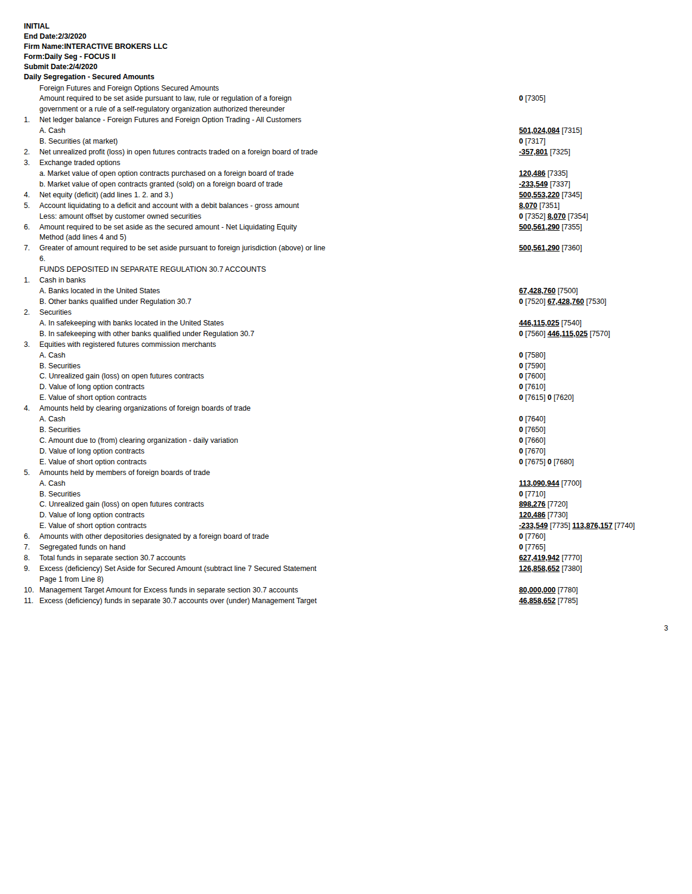INITIAL
End Date:2/3/2020
Firm Name:INTERACTIVE BROKERS LLC
Form:Daily Seg - FOCUS II
Submit Date:2/4/2020
Daily Segregation - Secured Amounts
| | Foreign Futures and Foreign Options Secured Amounts | |
| | Amount required to be set aside pursuant to law, rule or regulation of a foreign | 0 [7305] |
| | government or a rule of a self-regulatory organization authorized thereunder | |
| 1. | Net ledger balance - Foreign Futures and Foreign Option Trading - All Customers | |
| | A. Cash | 501,024,084 [7315] |
| | B. Securities (at market) | 0 [7317] |
| 2. | Net unrealized profit (loss) in open futures contracts traded on a foreign board of trade | -357,801 [7325] |
| 3. | Exchange traded options | |
| | a. Market value of open option contracts purchased on a foreign board of trade | 120,486 [7335] |
| | b. Market value of open contracts granted (sold) on a foreign board of trade | -233,549 [7337] |
| 4. | Net equity (deficit) (add lines 1. 2. and 3.) | 500,553,220 [7345] |
| 5. | Account liquidating to a deficit and account with a debit balances - gross amount | 8,070 [7351] |
| | Less: amount offset by customer owned securities | 0 [7352] 8,070 [7354] |
| 6. | Amount required to be set aside as the secured amount - Net Liquidating Equity | 500,561,290 [7355] |
| | Method (add lines 4 and 5) | |
| 7. | Greater of amount required to be set aside pursuant to foreign jurisdiction (above) or line | 500,561,290 [7360] |
| | 6. | |
| | FUNDS DEPOSITED IN SEPARATE REGULATION 30.7 ACCOUNTS | |
| 1. | Cash in banks | |
| | A. Banks located in the United States | 67,428,760 [7500] |
| | B. Other banks qualified under Regulation 30.7 | 0 [7520] 67,428,760 [7530] |
| 2. | Securities | |
| | A. In safekeeping with banks located in the United States | 446,115,025 [7540] |
| | B. In safekeeping with other banks qualified under Regulation 30.7 | 0 [7560] 446,115,025 [7570] |
| 3. | Equities with registered futures commission merchants | |
| | A. Cash | 0 [7580] |
| | B. Securities | 0 [7590] |
| | C. Unrealized gain (loss) on open futures contracts | 0 [7600] |
| | D. Value of long option contracts | 0 [7610] |
| | E. Value of short option contracts | 0 [7615] 0 [7620] |
| 4. | Amounts held by clearing organizations of foreign boards of trade | |
| | A. Cash | 0 [7640] |
| | B. Securities | 0 [7650] |
| | C. Amount due to (from) clearing organization - daily variation | 0 [7660] |
| | D. Value of long option contracts | 0 [7670] |
| | E. Value of short option contracts | 0 [7675] 0 [7680] |
| 5. | Amounts held by members of foreign boards of trade | |
| | A. Cash | 113,090,944 [7700] |
| | B. Securities | 0 [7710] |
| | C. Unrealized gain (loss) on open futures contracts | 898,276 [7720] |
| | D. Value of long option contracts | 120,486 [7730] |
| | E. Value of short option contracts | -233,549 [7735] 113,876,157 [7740] |
| 6. | Amounts with other depositories designated by a foreign board of trade | 0 [7760] |
| 7. | Segregated funds on hand | 0 [7765] |
| 8. | Total funds in separate section 30.7 accounts | 627,419,942 [7770] |
| 9. | Excess (deficiency) Set Aside for Secured Amount (subtract line 7 Secured Statement | 126,858,652 [7380] |
| | Page 1 from Line 8) | |
| 10. | Management Target Amount for Excess funds in separate section 30.7 accounts | 80,000,000 [7780] |
| 11. | Excess (deficiency) funds in separate 30.7 accounts over (under) Management Target | 46,858,652 [7785] |
3